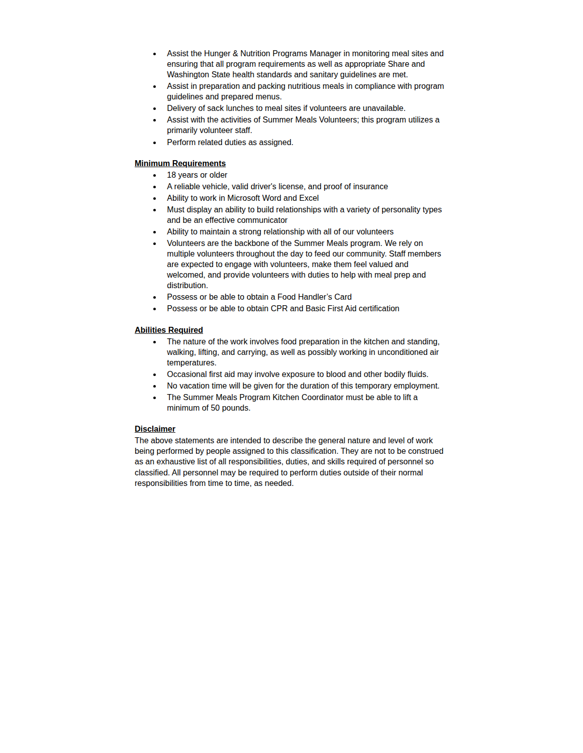Assist the Hunger & Nutrition Programs Manager in monitoring meal sites and ensuring that all program requirements as well as appropriate Share and Washington State health standards and sanitary guidelines are met.
Assist in preparation and packing nutritious meals in compliance with program guidelines and prepared menus.
Delivery of sack lunches to meal sites if volunteers are unavailable.
Assist with the activities of Summer Meals Volunteers; this program utilizes a primarily volunteer staff.
Perform related duties as assigned.
Minimum Requirements
18 years or older
A reliable vehicle, valid driver's license, and proof of insurance
Ability to work in Microsoft Word and Excel
Must display an ability to build relationships with a variety of personality types and be an effective communicator
Ability to maintain a strong relationship with all of our volunteers
Volunteers are the backbone of the Summer Meals program. We rely on multiple volunteers throughout the day to feed our community. Staff members are expected to engage with volunteers, make them feel valued and welcomed, and provide volunteers with duties to help with meal prep and distribution.
Possess or be able to obtain a Food Handler’s Card
Possess or be able to obtain CPR and Basic First Aid certification
Abilities Required
The nature of the work involves food preparation in the kitchen and standing, walking, lifting, and carrying, as well as possibly working in unconditioned air temperatures.
Occasional first aid may involve exposure to blood and other bodily fluids.
No vacation time will be given for the duration of this temporary employment.
The Summer Meals Program Kitchen Coordinator must be able to lift a minimum of 50 pounds.
Disclaimer
The above statements are intended to describe the general nature and level of work being performed by people assigned to this classification. They are not to be construed as an exhaustive list of all responsibilities, duties, and skills required of personnel so classified. All personnel may be required to perform duties outside of their normal responsibilities from time to time, as needed.